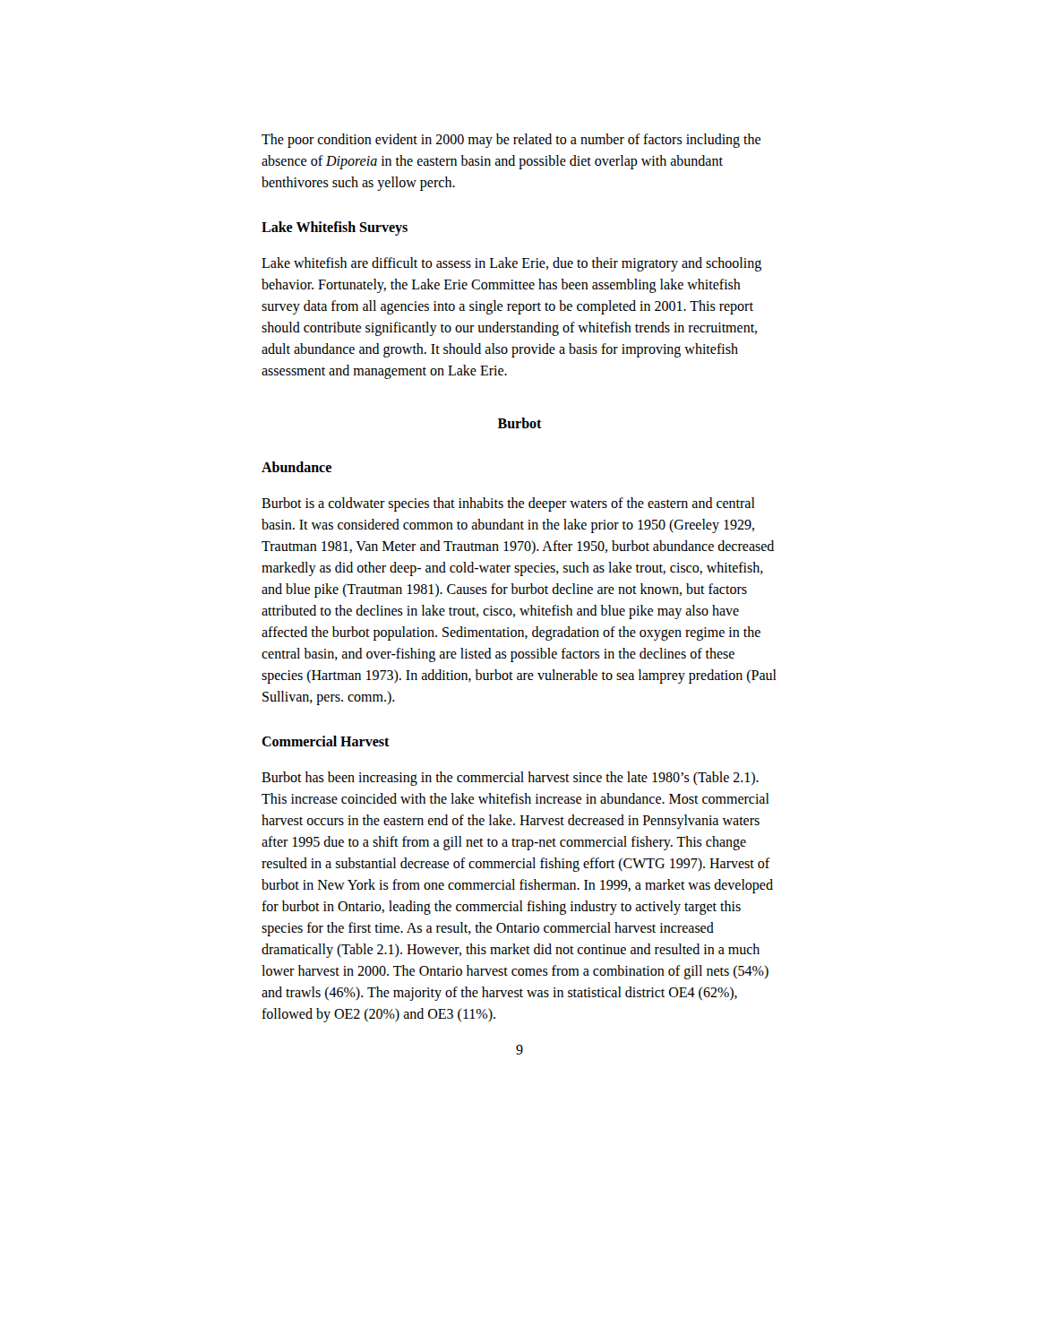The poor condition evident in 2000 may be related to a number of factors including the absence of Diporeia in the eastern basin and possible diet overlap with abundant benthivores such as yellow perch.
Lake Whitefish Surveys
Lake whitefish are difficult to assess in Lake Erie, due to their migratory and schooling behavior. Fortunately, the Lake Erie Committee has been assembling lake whitefish survey data from all agencies into a single report to be completed in 2001. This report should contribute significantly to our understanding of whitefish trends in recruitment, adult abundance and growth. It should also provide a basis for improving whitefish assessment and management on Lake Erie.
Burbot
Abundance
Burbot is a coldwater species that inhabits the deeper waters of the eastern and central basin. It was considered common to abundant in the lake prior to 1950 (Greeley 1929, Trautman 1981, Van Meter and Trautman 1970). After 1950, burbot abundance decreased markedly as did other deep- and cold-water species, such as lake trout, cisco, whitefish, and blue pike (Trautman 1981). Causes for burbot decline are not known, but factors attributed to the declines in lake trout, cisco, whitefish and blue pike may also have affected the burbot population. Sedimentation, degradation of the oxygen regime in the central basin, and over-fishing are listed as possible factors in the declines of these species (Hartman 1973). In addition, burbot are vulnerable to sea lamprey predation (Paul Sullivan, pers. comm.).
Commercial Harvest
Burbot has been increasing in the commercial harvest since the late 1980’s (Table 2.1). This increase coincided with the lake whitefish increase in abundance. Most commercial harvest occurs in the eastern end of the lake. Harvest decreased in Pennsylvania waters after 1995 due to a shift from a gill net to a trap-net commercial fishery. This change resulted in a substantial decrease of commercial fishing effort (CWTG 1997). Harvest of burbot in New York is from one commercial fisherman. In 1999, a market was developed for burbot in Ontario, leading the commercial fishing industry to actively target this species for the first time. As a result, the Ontario commercial harvest increased dramatically (Table 2.1). However, this market did not continue and resulted in a much lower harvest in 2000. The Ontario harvest comes from a combination of gill nets (54%) and trawls (46%). The majority of the harvest was in statistical district OE4 (62%), followed by OE2 (20%) and OE3 (11%).
9